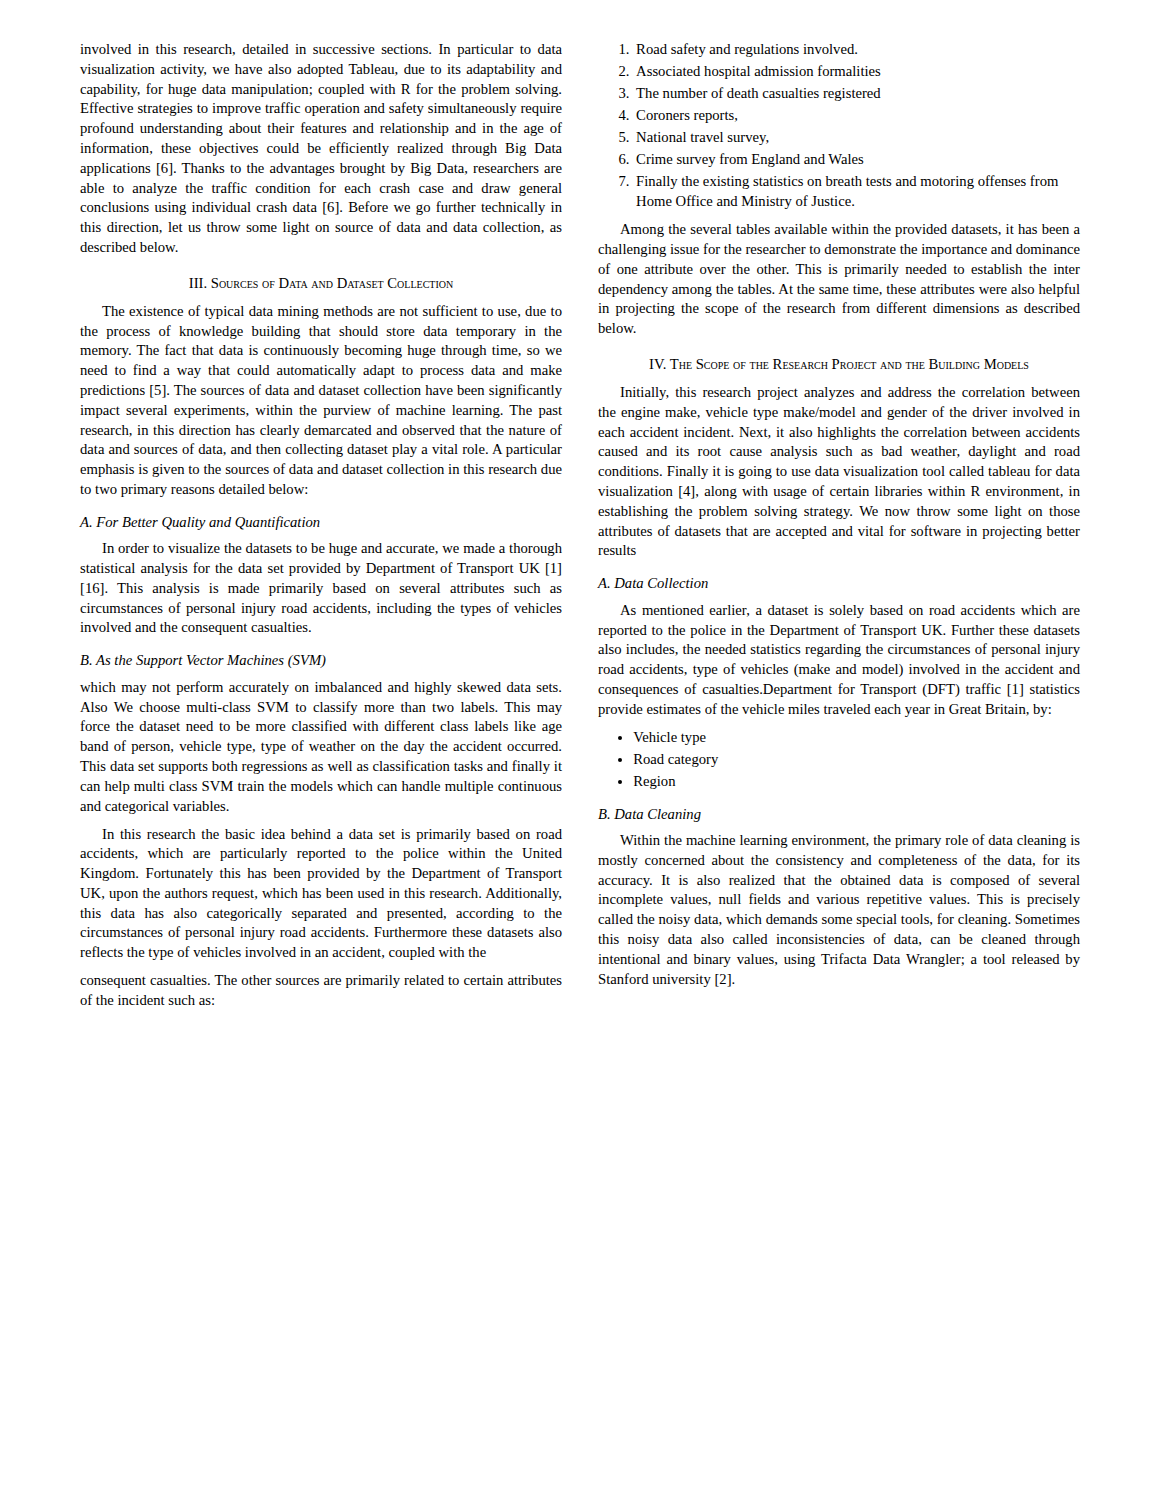involved in this research, detailed in successive sections. In particular to data visualization activity, we have also adopted Tableau, due to its adaptability and capability, for huge data manipulation; coupled with R for the problem solving. Effective strategies to improve traffic operation and safety simultaneously require profound understanding about their features and relationship and in the age of information, these objectives could be efficiently realized through Big Data applications [6]. Thanks to the advantages brought by Big Data, researchers are able to analyze the traffic condition for each crash case and draw general conclusions using individual crash data [6]. Before we go further technically in this direction, let us throw some light on source of data and data collection, as described below.
III. Sources of Data and Dataset Collection
The existence of typical data mining methods are not sufficient to use, due to the process of knowledge building that should store data temporary in the memory. The fact that data is continuously becoming huge through time, so we need to find a way that could automatically adapt to process data and make predictions [5]. The sources of data and dataset collection have been significantly impact several experiments, within the purview of machine learning. The past research, in this direction has clearly demarcated and observed that the nature of data and sources of data, and then collecting dataset play a vital role. A particular emphasis is given to the sources of data and dataset collection in this research due to two primary reasons detailed below:
A. For Better Quality and Quantification
In order to visualize the datasets to be huge and accurate, we made a thorough statistical analysis for the data set provided by Department of Transport UK [1][16]. This analysis is made primarily based on several attributes such as circumstances of personal injury road accidents, including the types of vehicles involved and the consequent casualties.
B. As the Support Vector Machines (SVM)
which may not perform accurately on imbalanced and highly skewed data sets. Also We choose multi-class SVM to classify more than two labels. This may force the dataset need to be more classified with different class labels like age band of person, vehicle type, type of weather on the day the accident occurred. This data set supports both regressions as well as classification tasks and finally it can help multi class SVM train the models which can handle multiple continuous and categorical variables.
In this research the basic idea behind a data set is primarily based on road accidents, which are particularly reported to the police within the United Kingdom. Fortunately this has been provided by the Department of Transport UK, upon the authors request, which has been used in this research. Additionally, this data has also categorically separated and presented, according to the circumstances of personal injury road accidents. Furthermore these datasets also reflects the type of vehicles involved in an accident, coupled with the
consequent casualties. The other sources are primarily related to certain attributes of the incident such as:
Road safety and regulations involved.
Associated hospital admission formalities
The number of death casualties registered
Coroners reports,
National travel survey,
Crime survey from England and Wales
Finally the existing statistics on breath tests and motoring offenses from Home Office and Ministry of Justice.
Among the several tables available within the provided datasets, it has been a challenging issue for the researcher to demonstrate the importance and dominance of one attribute over the other. This is primarily needed to establish the inter dependency among the tables. At the same time, these attributes were also helpful in projecting the scope of the research from different dimensions as described below.
IV. The Scope of the Research Project and the Building Models
Initially, this research project analyzes and address the correlation between the engine make, vehicle type make/model and gender of the driver involved in each accident incident. Next, it also highlights the correlation between accidents caused and its root cause analysis such as bad weather, daylight and road conditions. Finally it is going to use data visualization tool called tableau for data visualization [4], along with usage of certain libraries within R environment, in establishing the problem solving strategy. We now throw some light on those attributes of datasets that are accepted and vital for software in projecting better results
A. Data Collection
As mentioned earlier, a dataset is solely based on road accidents which are reported to the police in the Department of Transport UK. Further these datasets also includes, the needed statistics regarding the circumstances of personal injury road accidents, type of vehicles (make and model) involved in the accident and consequences of casualties.Department for Transport (DFT) traffic [1] statistics provide estimates of the vehicle miles traveled each year in Great Britain, by:
Vehicle type
Road category
Region
B. Data Cleaning
Within the machine learning environment, the primary role of data cleaning is mostly concerned about the consistency and completeness of the data, for its accuracy. It is also realized that the obtained data is composed of several incomplete values, null fields and various repetitive values. This is precisely called the noisy data, which demands some special tools, for cleaning. Sometimes this noisy data also called inconsistencies of data, can be cleaned through intentional and binary values, using Trifacta Data Wrangler; a tool released by Stanford university [2].